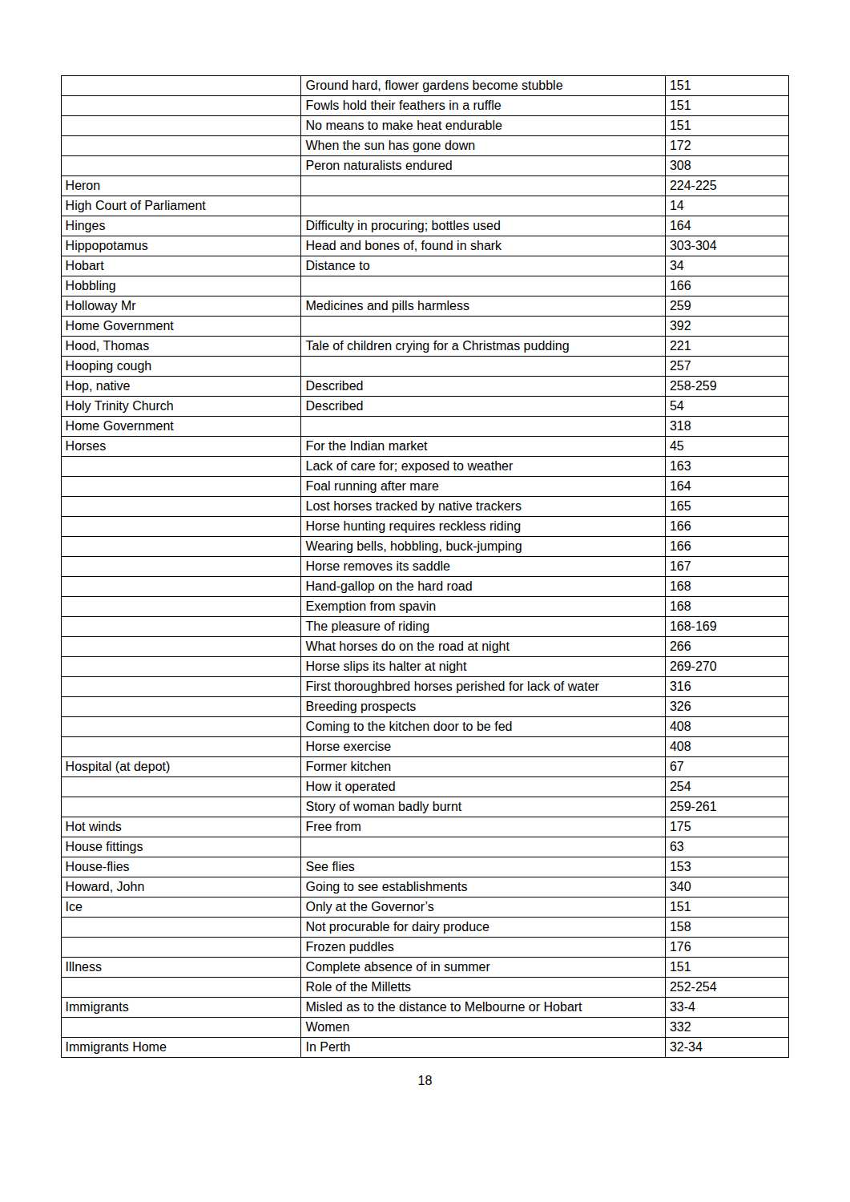| | Ground hard, flower gardens become stubble | 151 |
| | Fowls hold their feathers in a ruffle | 151 |
| | No means to make heat endurable | 151 |
| | When the sun has gone down | 172 |
| | Peron naturalists endured | 308 |
| Heron | | 224-225 |
| High Court of Parliament | | 14 |
| Hinges | Difficulty in procuring; bottles used | 164 |
| Hippopotamus | Head and bones of, found in shark | 303-304 |
| Hobart | Distance to | 34 |
| Hobbling | | 166 |
| Holloway Mr | Medicines and pills harmless | 259 |
| Home Government | | 392 |
| Hood, Thomas | Tale of children crying for a Christmas pudding | 221 |
| Hooping cough | | 257 |
| Hop, native | Described | 258-259 |
| Holy Trinity Church | Described | 54 |
| Home Government | | 318 |
| Horses | For the Indian market | 45 |
| | Lack of care for; exposed to weather | 163 |
| | Foal running after mare | 164 |
| | Lost horses tracked by native trackers | 165 |
| | Horse hunting requires reckless riding | 166 |
| | Wearing bells, hobbling, buck-jumping | 166 |
| | Horse removes its saddle | 167 |
| | Hand-gallop on the hard road | 168 |
| | Exemption from spavin | 168 |
| | The pleasure of riding | 168-169 |
| | What horses do on the road at night | 266 |
| | Horse slips its halter at night | 269-270 |
| | First thoroughbred horses perished for lack of water | 316 |
| | Breeding prospects | 326 |
| | Coming to the kitchen door to be fed | 408 |
| | Horse exercise | 408 |
| Hospital (at depot) | Former kitchen | 67 |
| | How it operated | 254 |
| | Story of woman badly burnt | 259-261 |
| Hot winds | Free from | 175 |
| House fittings | | 63 |
| House-flies | See flies | 153 |
| Howard, John | Going to see establishments | 340 |
| Ice | Only at the Governor’s | 151 |
| | Not procurable for dairy produce | 158 |
| | Frozen puddles | 176 |
| Illness | Complete absence of in summer | 151 |
| | Role of the Milletts | 252-254 |
| Immigrants | Misled as to the distance to Melbourne or Hobart | 33-4 |
| | Women | 332 |
| Immigrants Home | In Perth | 32-34 |
18